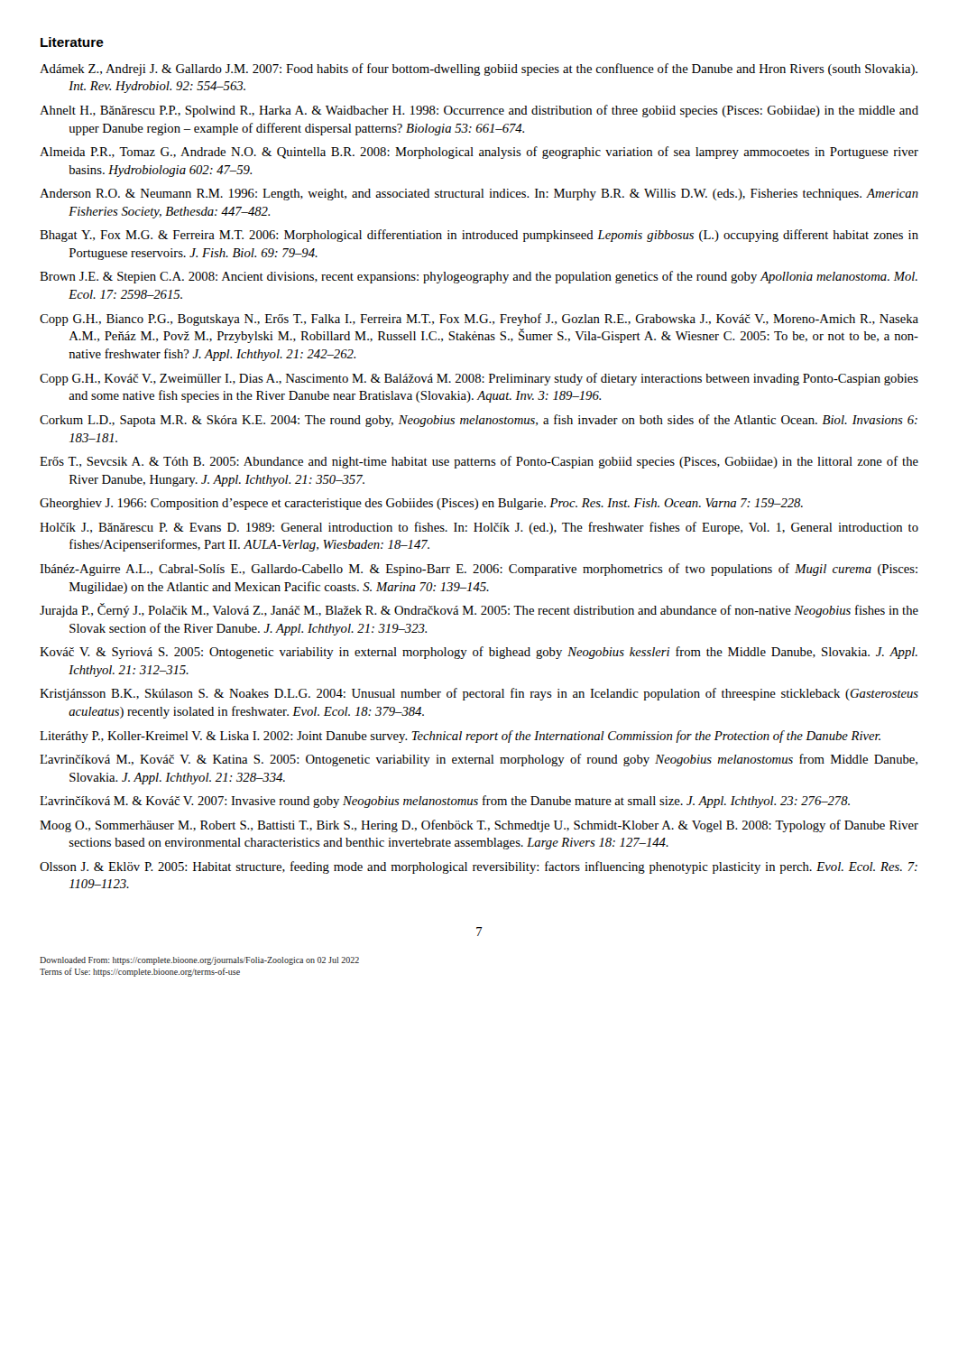Literature
Adámek Z., Andreji J. & Gallardo J.M. 2007: Food habits of four bottom-dwelling gobiid species at the confluence of the Danube and Hron Rivers (south Slovakia). Int. Rev. Hydrobiol. 92: 554–563.
Ahnelt H., Bănărescu P.P., Spolwind R., Harka A. & Waidbacher H. 1998: Occurrence and distribution of three gobiid species (Pisces: Gobiidae) in the middle and upper Danube region – example of different dispersal patterns? Biologia 53: 661–674.
Almeida P.R., Tomaz G., Andrade N.O. & Quintella B.R. 2008: Morphological analysis of geographic variation of sea lamprey ammocoetes in Portuguese river basins. Hydrobiologia 602: 47–59.
Anderson R.O. & Neumann R.M. 1996: Length, weight, and associated structural indices. In: Murphy B.R. & Willis D.W. (eds.), Fisheries techniques. American Fisheries Society, Bethesda: 447–482.
Bhagat Y., Fox M.G. & Ferreira M.T. 2006: Morphological differentiation in introduced pumpkinseed Lepomis gibbosus (L.) occupying different habitat zones in Portuguese reservoirs. J. Fish. Biol. 69: 79–94.
Brown J.E. & Stepien C.A. 2008: Ancient divisions, recent expansions: phylogeography and the population genetics of the round goby Apollonia melanostoma. Mol. Ecol. 17: 2598–2615.
Copp G.H., Bianco P.G., Bogutskaya N., Erős T., Falka I., Ferreira M.T., Fox M.G., Freyhof J., Gozlan R.E., Grabowska J., Kováč V., Moreno-Amich R., Naseka A.M., Peňáz M., Povž M., Przybylski M., Robillard M., Russell I.C., Stakėnas S., Šumer S., Vila-Gispert A. & Wiesner C. 2005: To be, or not to be, a non-native freshwater fish? J. Appl. Ichthyol. 21: 242–262.
Copp G.H., Kováč V., Zweimüller I., Dias A., Nascimento M. & Balážová M. 2008: Preliminary study of dietary interactions between invading Ponto-Caspian gobies and some native fish species in the River Danube near Bratislava (Slovakia). Aquat. Inv. 3: 189–196.
Corkum L.D., Sapota M.R. & Skóra K.E. 2004: The round goby, Neogobius melanostomus, a fish invader on both sides of the Atlantic Ocean. Biol. Invasions 6: 183–181.
Erős T., Sevcsik A. & Tóth B. 2005: Abundance and night-time habitat use patterns of Ponto-Caspian gobiid species (Pisces, Gobiidae) in the littoral zone of the River Danube, Hungary. J. Appl. Ichthyol. 21: 350–357.
Gheorghiev J. 1966: Composition d’espece et caracteristique des Gobiides (Pisces) en Bulgarie. Proc. Res. Inst. Fish. Ocean. Varna 7: 159–228.
Holčík J., Bănărescu P. & Evans D. 1989: General introduction to fishes. In: Holčík J. (ed.), The freshwater fishes of Europe, Vol. 1, General introduction to fishes/Acipenseriformes, Part II. AULA-Verlag, Wiesbaden: 18–147.
Ibánéz-Aguirre A.L., Cabral-Solís E., Gallardo-Cabello M. & Espino-Barr E. 2006: Comparative morphometrics of two populations of Mugil curema (Pisces: Mugilidae) on the Atlantic and Mexican Pacific coasts. S. Marina 70: 139–145.
Jurajda P., Černý J., Polačik M., Valová Z., Janáč M., Blažek R. & Ondračková M. 2005: The recent distribution and abundance of non-native Neogobius fishes in the Slovak section of the River Danube. J. Appl. Ichthyol. 21: 319–323.
Kováč V. & Syriová S. 2005: Ontogenetic variability in external morphology of bighead goby Neogobius kessleri from the Middle Danube, Slovakia. J. Appl. Ichthyol. 21: 312–315.
Kristjánsson B.K., Skúlason S. & Noakes D.L.G. 2004: Unusual number of pectoral fin rays in an Icelandic population of threespine stickleback (Gasterosteus aculeatus) recently isolated in freshwater. Evol. Ecol. 18: 379–384.
Literáthy P., Koller-Kreimel V. & Liska I. 2002: Joint Danube survey. Technical report of the International Commission for the Protection of the Danube River.
Ľavrinčíková M., Kováč V. & Katina S. 2005: Ontogenetic variability in external morphology of round goby Neogobius melanostomus from Middle Danube, Slovakia. J. Appl. Ichthyol. 21: 328–334.
Ľavrinčíková M. & Kováč V. 2007: Invasive round goby Neogobius melanostomus from the Danube mature at small size. J. Appl. Ichthyol. 23: 276–278.
Moog O., Sommerhäuser M., Robert S., Battisti T., Birk S., Hering D., Ofenböck T., Schmedtje U., Schmidt-Klober A. & Vogel B. 2008: Typology of Danube River sections based on environmental characteristics and benthic invertebrate assemblages. Large Rivers 18: 127–144.
Olsson J. & Eklöv P. 2005: Habitat structure, feeding mode and morphological reversibility: factors influencing phenotypic plasticity in perch. Evol. Ecol. Res. 7: 1109–1123.
7
Downloaded From: https://complete.bioone.org/journals/Folia-Zoologica on 02 Jul 2022
Terms of Use: https://complete.bioone.org/terms-of-use